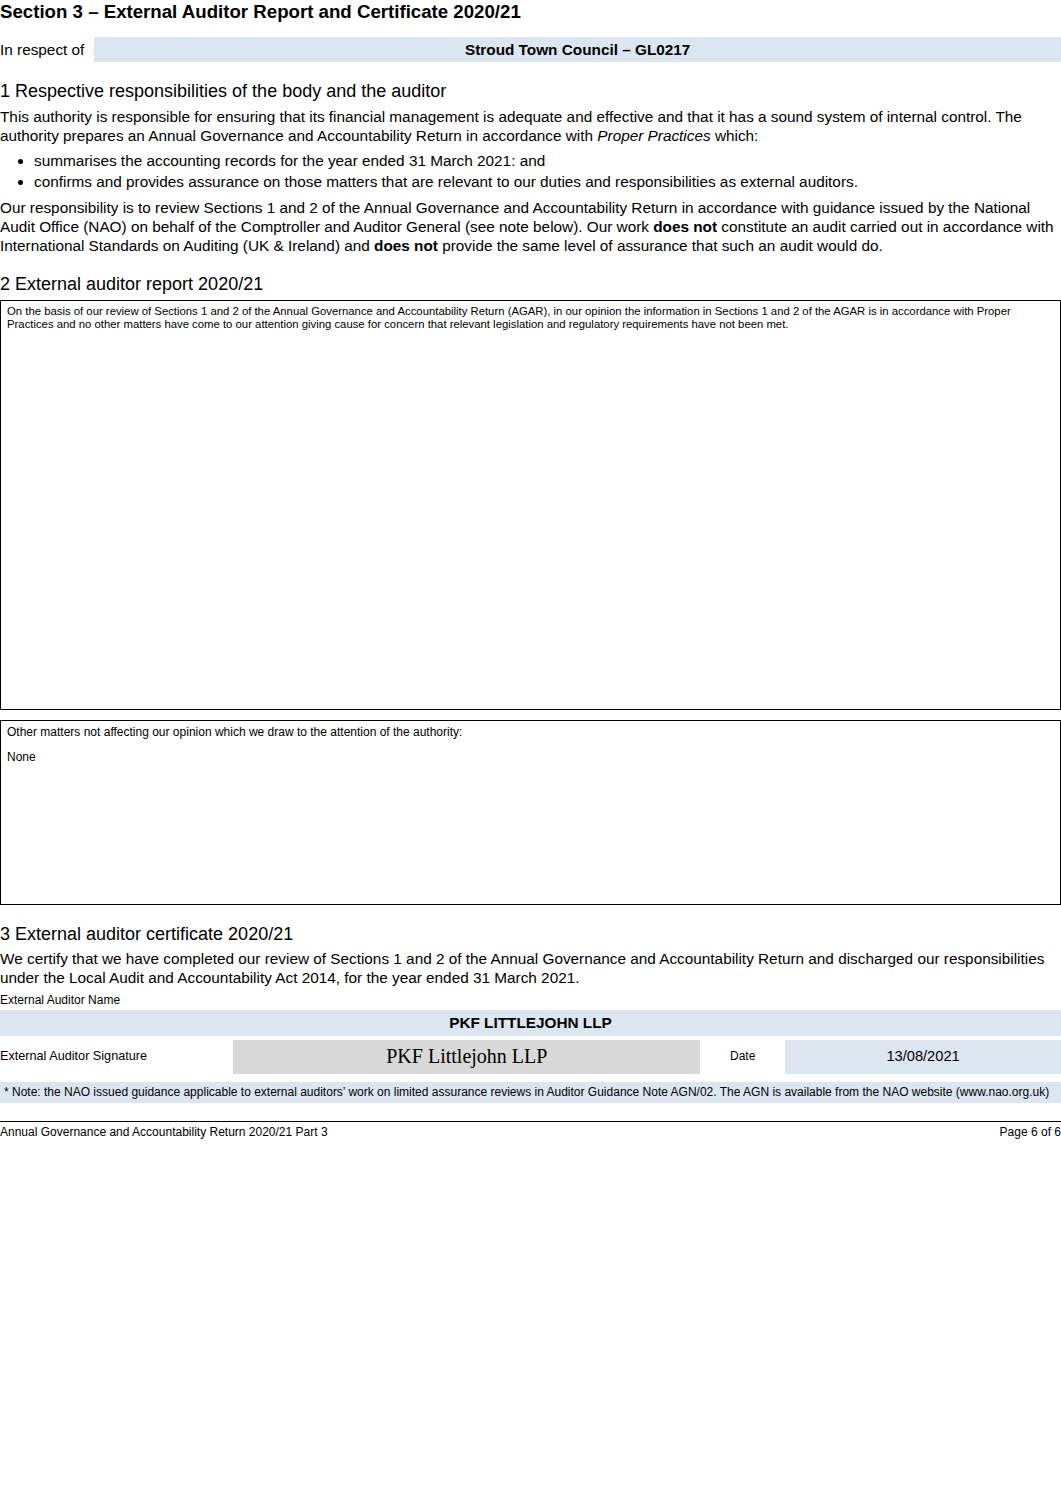Section 3 – External Auditor Report and Certificate 2020/21
In respect of
Stroud Town Council – GL0217
1 Respective responsibilities of the body and the auditor
This authority is responsible for ensuring that its financial management is adequate and effective and that it has a sound system of internal control. The authority prepares an Annual Governance and Accountability Return in accordance with Proper Practices which:
summarises the accounting records for the year ended 31 March 2021: and
confirms and provides assurance on those matters that are relevant to our duties and responsibilities as external auditors.
Our responsibility is to review Sections 1 and 2 of the Annual Governance and Accountability Return in accordance with guidance issued by the National Audit Office (NAO) on behalf of the Comptroller and Auditor General (see note below). Our work does not constitute an audit carried out in accordance with International Standards on Auditing (UK & Ireland) and does not provide the same level of assurance that such an audit would do.
2 External auditor report 2020/21
On the basis of our review of Sections 1 and 2 of the Annual Governance and Accountability Return (AGAR), in our opinion the information in Sections 1 and 2 of the AGAR is in accordance with Proper Practices and no other matters have come to our attention giving cause for concern that relevant legislation and regulatory requirements have not been met.
Other matters not affecting our opinion which we draw to the attention of the authority:
None
3 External auditor certificate 2020/21
We certify that we have completed our review of Sections 1 and 2 of the Annual Governance and Accountability Return and discharged our responsibilities under the Local Audit and Accountability Act 2014, for the year ended 31 March 2021.
External Auditor Name
PKF LITTLEJOHN LLP
| External Auditor Signature | PKF Littlejohn LLP | Date | 13/08/2021 |
* Note: the NAO issued guidance applicable to external auditors’ work on limited assurance reviews in Auditor Guidance Note AGN/02. The AGN is available from the NAO website (www.nao.org.uk)
Annual Governance and Accountability Return 2020/21 Part 3
Page 6 of 6